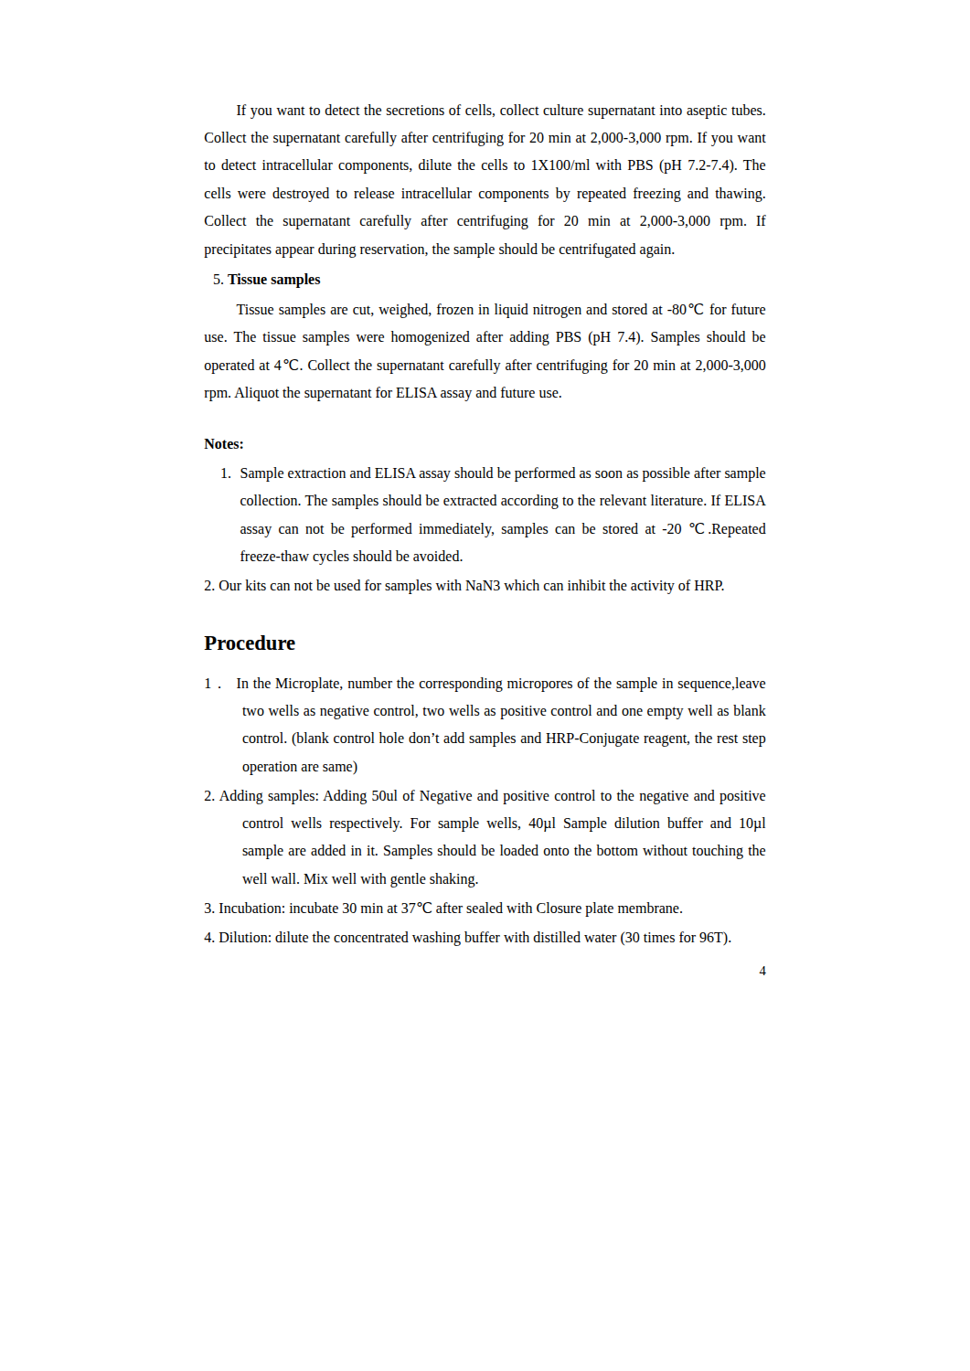If you want to detect the secretions of cells, collect culture supernatant into aseptic tubes. Collect the supernatant carefully after centrifuging for 20 min at 2,000-3,000 rpm. If you want to detect intracellular components, dilute the cells to 1X100/ml with PBS (pH 7.2-7.4). The cells were destroyed to release intracellular components by repeated freezing and thawing. Collect the supernatant carefully after centrifuging for 20 min at 2,000-3,000 rpm. If precipitates appear during reservation, the sample should be centrifugated again.
5. Tissue samples
Tissue samples are cut, weighed, frozen in liquid nitrogen and stored at -80℃ for future use. The tissue samples were homogenized after adding PBS (pH 7.4). Samples should be operated at 4℃. Collect the supernatant carefully after centrifuging for 20 min at 2,000-3,000 rpm. Aliquot the supernatant for ELISA assay and future use.
Notes:
Sample extraction and ELISA assay should be performed as soon as possible after sample collection. The samples should be extracted according to the relevant literature. If ELISA assay can not be performed immediately, samples can be stored at -20 ℃.Repeated freeze-thaw cycles should be avoided.
2. Our kits can not be used for samples with NaN3 which can inhibit the activity of HRP.
Procedure
1． In the Microplate, number the corresponding micropores of the sample in sequence,leave two wells as negative control, two wells as positive control and one empty well as blank control. (blank control hole don’t add samples and HRP-Conjugate reagent, the rest step operation are same)
2. Adding samples: Adding 50ul of Negative and positive control to the negative and positive control wells respectively. For sample wells, 40µl Sample dilution buffer and 10µl sample are added in it. Samples should be loaded onto the bottom without touching the well wall. Mix well with gentle shaking.
3. Incubation: incubate 30 min at 37℃ after sealed with Closure plate membrane.
4. Dilution: dilute the concentrated washing buffer with distilled water (30 times for 96T).
4